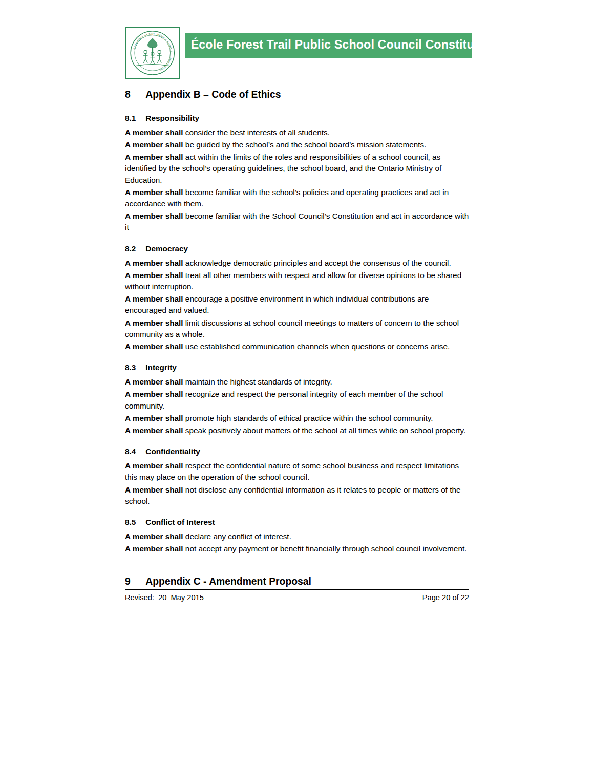ensemble et fort. Where heart and mind grow ...
École Forest Trail Public School Council Constitution
8 Appendix B – Code of Ethics
8.1 Responsibility
A member shall consider the best interests of all students.
A member shall be guided by the school’s and the school board’s mission statements.
A member shall act within the limits of the roles and responsibilities of a school council, as identified by the school’s operating guidelines, the school board, and the Ontario Ministry of Education.
A member shall become familiar with the school’s policies and operating practices and act in accordance with them.
A member shall become familiar with the School Council’s Constitution and act in accordance with it
8.2 Democracy
A member shall acknowledge democratic principles and accept the consensus of the council.
A member shall treat all other members with respect and allow for diverse opinions to be shared without interruption.
A member shall encourage a positive environment in which individual contributions are encouraged and valued.
A member shall limit discussions at school council meetings to matters of concern to the school community as a whole.
A member shall use established communication channels when questions or concerns arise.
8.3 Integrity
A member shall maintain the highest standards of integrity.
A member shall recognize and respect the personal integrity of each member of the school community.
A member shall promote high standards of ethical practice within the school community.
A member shall speak positively about matters of the school at all times while on school property.
8.4 Confidentiality
A member shall respect the confidential nature of some school business and respect limitations this may place on the operation of the school council.
A member shall not disclose any confidential information as it relates to people or matters of the school.
8.5 Conflict of Interest
A member shall declare any conflict of interest.
A member shall not accept any payment or benefit financially through school council involvement.
9 Appendix C - Amendment Proposal
Revised: 20 May 2015 Page 20 of 22